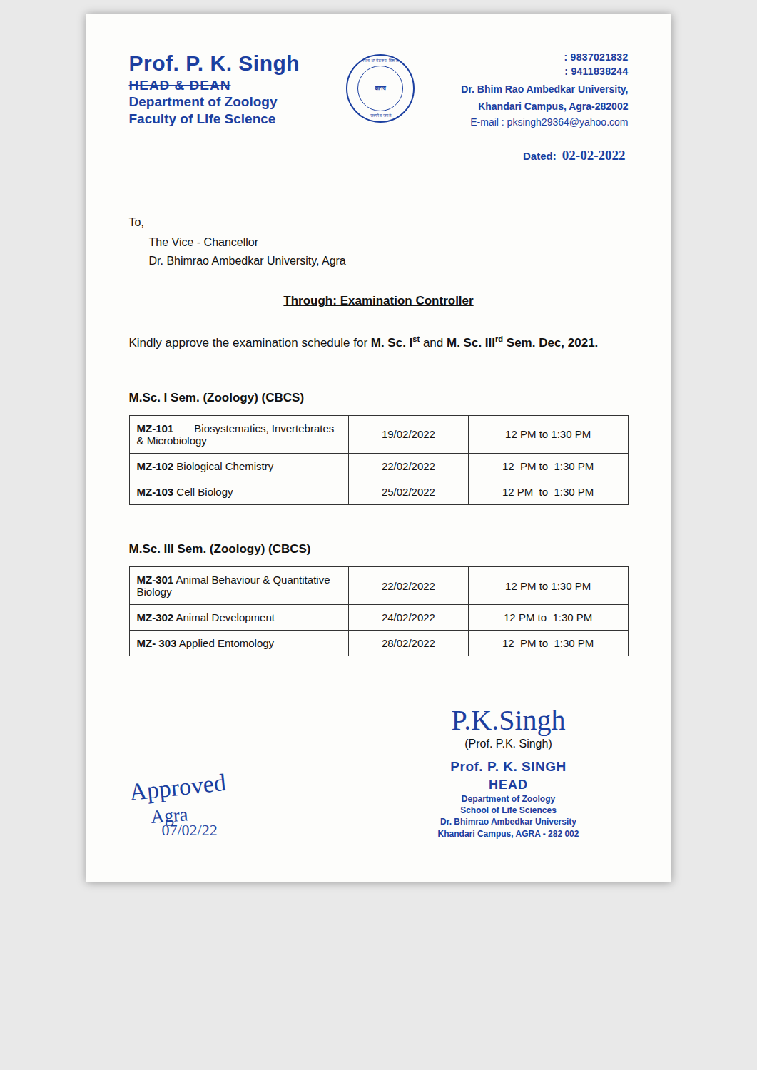Prof. P. K. Singh
HEAD & DEAN
Department of Zoology
Faculty of Life Science
डॉ. भीमराव अम्बेडकर विश्वविद्यालय
आगरा
सत्यमेव जयते
: 9837021832
: 9411838244
Dr. Bhim Rao Ambedkar University,
Khandari Campus, Agra-282002
E-mail : pksingh29364@yahoo.com
Dated: 02-02-2022
To,
The Vice - Chancellor
Dr. Bhimrao Ambedkar University, Agra
Through: Examination Controller
Kindly approve the examination schedule for M. Sc. Ist and M. Sc. IIIrd Sem. Dec, 2021.
M.Sc. I Sem. (Zoology) (CBCS)
| MZ-101 Biosystematics, Invertebrates & Microbiology | 19/02/2022 | 12 PM to 1:30 PM |
| MZ-102 Biological Chemistry | 22/02/2022 | 12 PM to 1:30 PM |
| MZ-103 Cell Biology | 25/02/2022 | 12 PM to 1:30 PM |
M.Sc. III Sem. (Zoology) (CBCS)
| MZ-301 Animal Behaviour & Quantitative Biology | 22/02/2022 | 12 PM to 1:30 PM |
| MZ-302 Animal Development | 24/02/2022 | 12 PM to 1:30 PM |
| MZ- 303 Applied Entomology | 28/02/2022 | 12 PM to 1:30 PM |
Approved Agra 07/02/22
P.K.Singh
(Prof. P.K. Singh)
Prof. P. K. SINGH
HEAD
Department of Zoology
School of Life Sciences
Dr. Bhimrao Ambedkar University
Khandari Campus, AGRA - 282 002